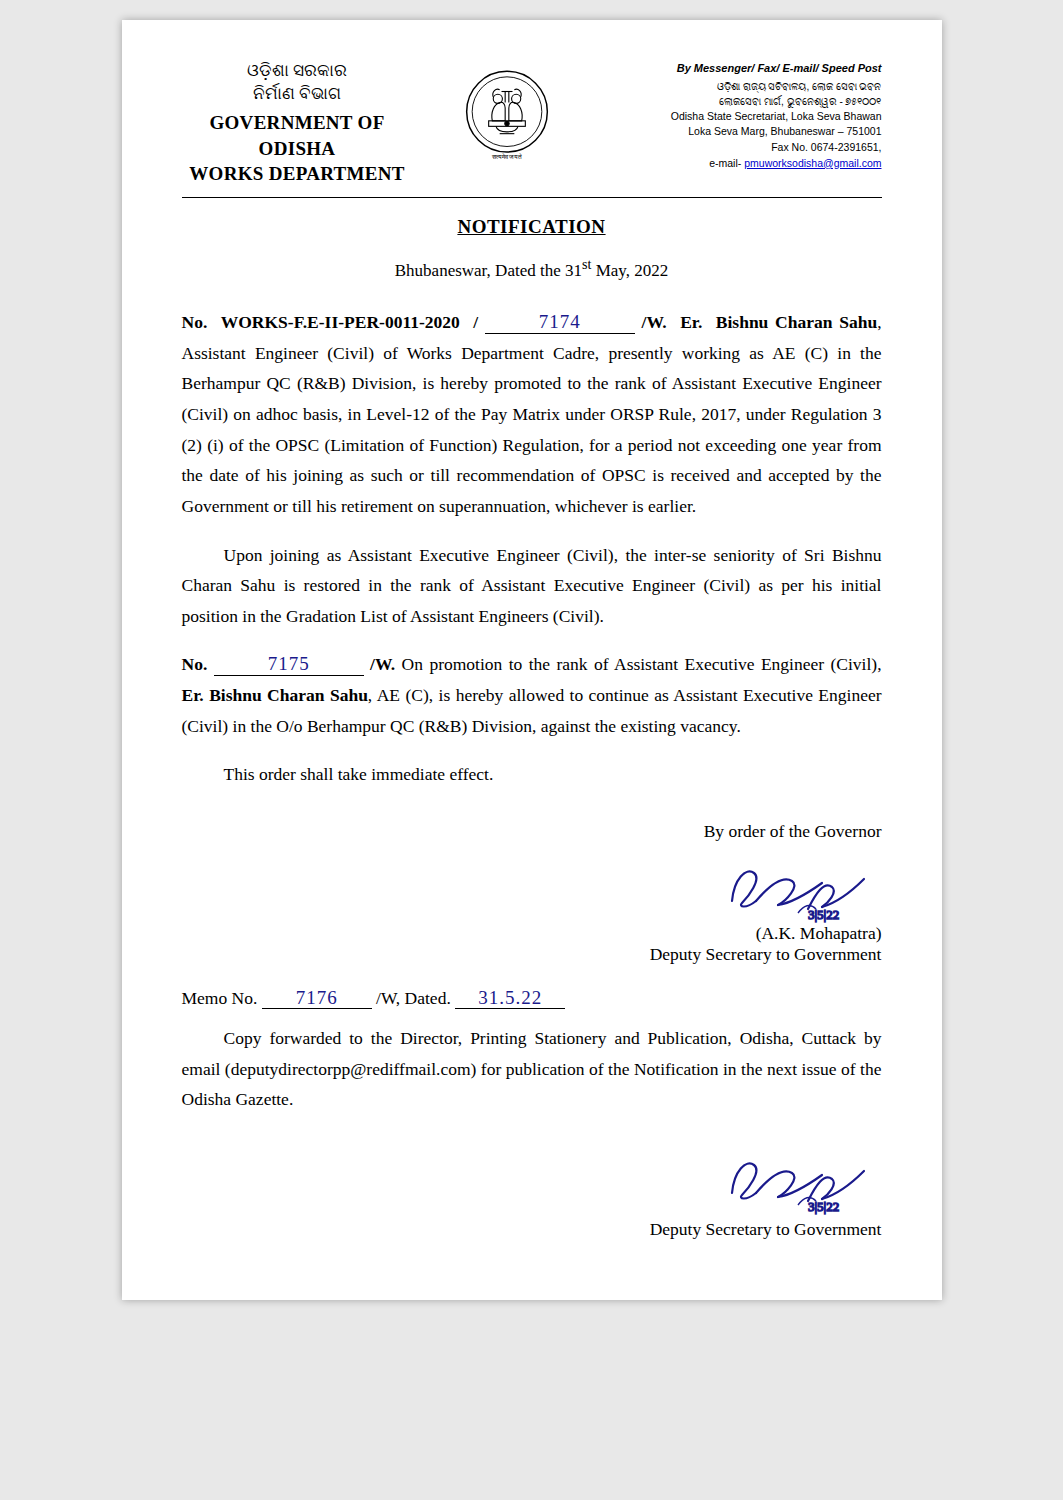ଓଡ଼ିଶା ସରକାର
ନିର୍ମାଣ ବିଭାଗ
GOVERNMENT OF ODISHA
WORKS DEPARTMENT
सत्यमेव जयते
By Messenger/ Fax/ E-mail/ Speed Post
ଓଡ଼ିଶା ରାଜ୍ୟ ସଚିବାଳୟ, ଲୋକ ସେବା ଭବନ
ଲୋକସେବା ମାର୍ଗ, ଭୁବନେଶ୍ୱର - ୭୫୧୦୦୧
Odisha State Secretariat, Loka Seva Bhawan
Loka Seva Marg, Bhubaneswar – 751001
Fax No. 0674-2391651,
e-mail- pmuworksodisha@gmail.com
NOTIFICATION
Bhubaneswar, Dated the 31st May, 2022
No. WORKS-F.E-II-PER-0011-2020 / 7174 /W. Er. Bishnu Charan Sahu, Assistant Engineer (Civil) of Works Department Cadre, presently working as AE (C) in the Berhampur QC (R&B) Division, is hereby promoted to the rank of Assistant Executive Engineer (Civil) on adhoc basis, in Level-12 of the Pay Matrix under ORSP Rule, 2017, under Regulation 3 (2) (i) of the OPSC (Limitation of Function) Regulation, for a period not exceeding one year from the date of his joining as such or till recommendation of OPSC is received and accepted by the Government or till his retirement on superannuation, whichever is earlier.
Upon joining as Assistant Executive Engineer (Civil), the inter-se seniority of Sri Bishnu Charan Sahu is restored in the rank of Assistant Executive Engineer (Civil) as per his initial position in the Gradation List of Assistant Engineers (Civil).
No. 7175 /W. On promotion to the rank of Assistant Executive Engineer (Civil), Er. Bishnu Charan Sahu, AE (C), is hereby allowed to continue as Assistant Executive Engineer (Civil) in the O/o Berhampur QC (R&B) Division, against the existing vacancy.
This order shall take immediate effect.
By order of the Governor
3|5|22
(A.K. Mohapatra)
Deputy Secretary to Government
Memo No. 7176 /W, Dated. 31.5.22
Copy forwarded to the Director, Printing Stationery and Publication, Odisha, Cuttack by email (deputydirectorpp@rediffmail.com) for publication of the Notification in the next issue of the Odisha Gazette.
3|5|22
Deputy Secretary to Government